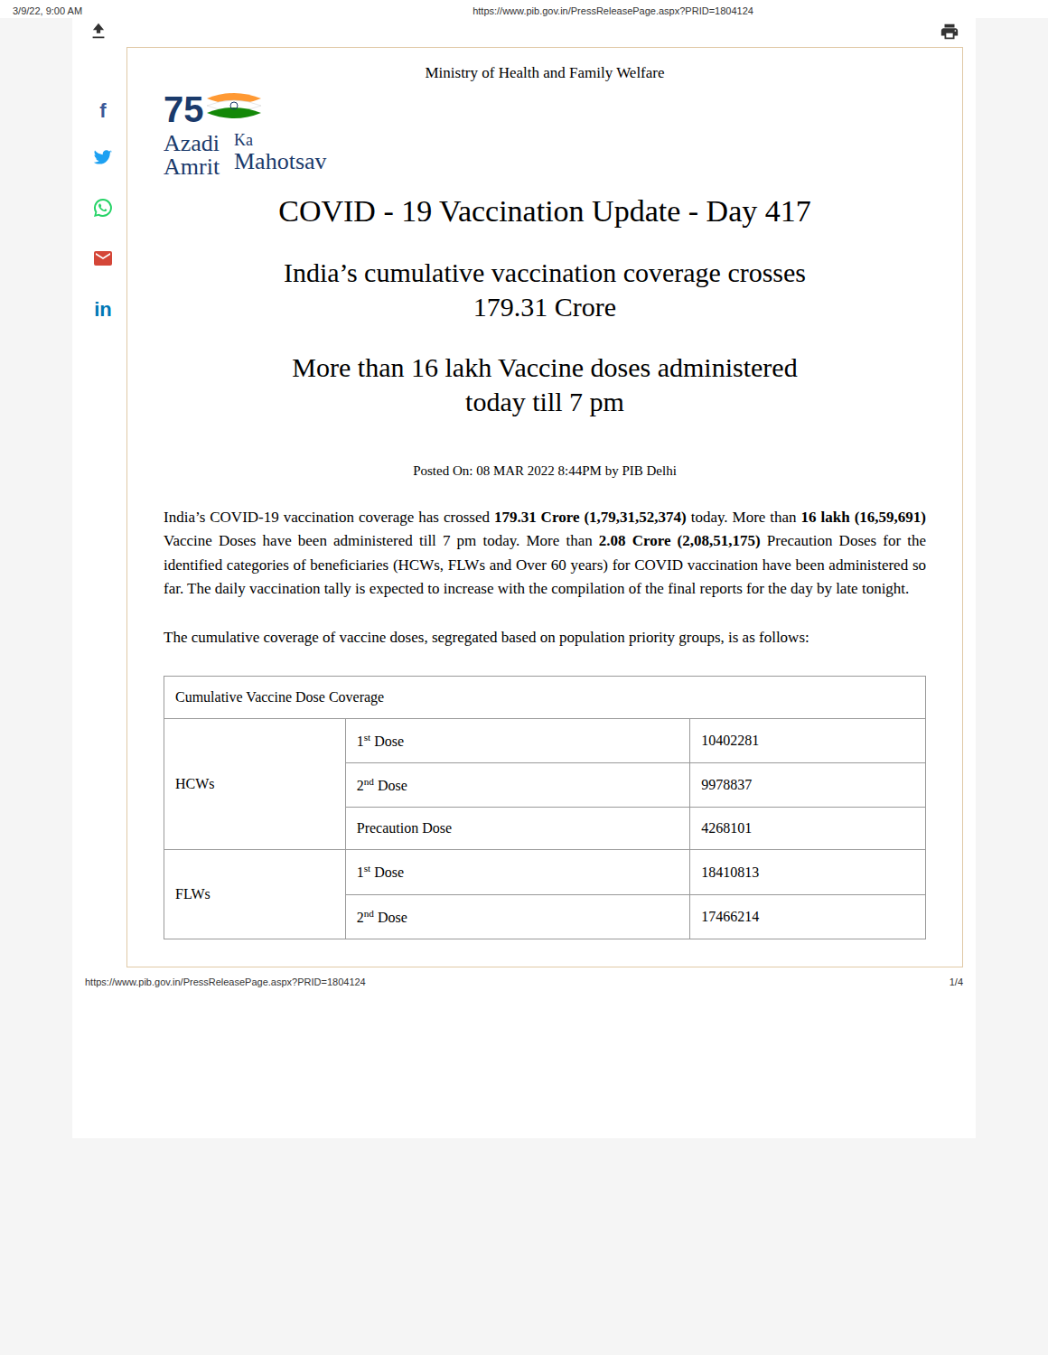3/9/22, 9:00 AM https://www.pib.gov.in/PressReleasePage.aspx?PRID=1804124
f
in
Ministry of Health and Family Welfare
75 Azadi Ka Amrit Mahotsav
COVID - 19 Vaccination Update - Day 417
India’s cumulative vaccination coverage crosses
179.31 Crore
More than 16 lakh Vaccine doses administered
today till 7 pm
Posted On: 08 MAR 2022 8:44PM by PIB Delhi
India’s COVID-19 vaccination coverage has crossed 179.31 Crore (1,79,31,52,374) today. More than 16 lakh (16,59,691) Vaccine Doses have been administered till 7 pm today. More than 2.08 Crore (2,08,51,175) Precaution Doses for the identified categories of beneficiaries (HCWs, FLWs and Over 60 years) for COVID vaccination have been administered so far. The daily vaccination tally is expected to increase with the compilation of the final reports for the day by late tonight.
The cumulative coverage of vaccine doses, segregated based on population priority groups, is as follows:
| Cumulative Vaccine Dose Coverage |
| HCWs | 1 st Dose | 10402281 |
| 2 nd Dose | 9978837 |
| Precaution Dose | 4268101 |
| FLWs | 1 st Dose | 18410813 |
| 2 nd Dose | 17466214 |
https://www.pib.gov.in/PressReleasePage.aspx?PRID=1804124 1/4